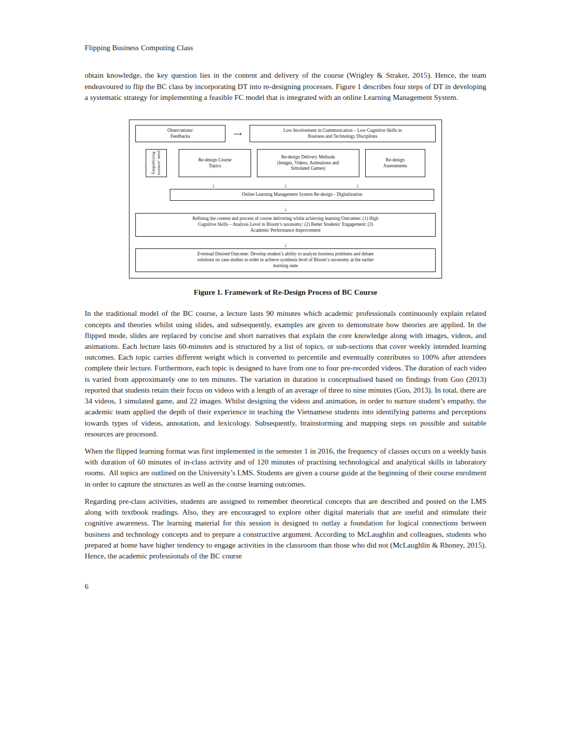Flipping Business Computing Class
obtain knowledge, the key question lies in the content and delivery of the course (Wrigley & Straker, 2015). Hence, the team endeavoured to flip the BC class by incorporating DT into re-designing processes. Figure 1 describes four steps of DT in developing a systematic strategy for implementing a feasible FC model that is integrated with an online Learning Management System.
Observations/
Feedbacks
⟶
Low Involvement in Communication – Low Cognitive Skills in
Business and Technology Disciplines
Empathizing
learners’ need
Re-design Course
Topics
Re-design Delivery Methods
(Images, Videos, Animations and
Simulated Games)
Re-design
Assessments
↓↓↓
Online Learning Management System Re-design - Digitalization
↓
Refining the content and process of course delivering whilst achieving learning Outcomes: (1) High
Cognitive Skills – Analysis Level in Bloom’s taxonomy; (2) Better Students’ Engagement; (3)
Academic Performance Improvement
↓
Eventual Desired Outcome: Develop student’s ability to analyze business problems and debate
solutions on case studies in order to achieve synthesis level of Bloom’s taxonomy at the earlier
learning state
Figure 1. Framework of Re-Design Process of BC Course
In the traditional model of the BC course, a lecture lasts 90 minutes which academic professionals continuously explain related concepts and theories whilst using slides, and subsequently, examples are given to demonstrate how theories are applied. In the flipped mode, slides are replaced by concise and short narratives that explain the core knowledge along with images, videos, and animations. Each lecture lasts 60-minutes and is structured by a list of topics, or sub-sections that cover weekly intended learning outcomes. Each topic carries different weight which is converted to percentile and eventually contributes to 100% after attendees complete their lecture. Furthermore, each topic is designed to have from one to four pre-recorded videos. The duration of each video is varied from approximately one to ten minutes. The variation in duration is conceptualised based on findings from Guo (2013) reported that students retain their focus on videos with a length of an average of three to nine minutes (Guo, 2013). In total, there are 34 videos, 1 simulated game, and 22 images. Whilst designing the videos and animation, in order to nurture student’s empathy, the academic team applied the depth of their experience in teaching the Vietnamese students into identifying patterns and perceptions towards types of videos, annotation, and lexicology. Subsequently, brainstorming and mapping steps on possible and suitable resources are processed.
When the flipped learning format was first implemented in the semester 1 in 2016, the frequency of classes occurs on a weekly basis with duration of 60 minutes of in-class activity and of 120 minutes of practising technological and analytical skills in laboratory rooms. All topics are outlined on the University’s LMS. Students are given a course guide at the beginning of their course enrolment in order to capture the structures as well as the course learning outcomes.
Regarding pre-class activities, students are assigned to remember theoretical concepts that are described and posted on the LMS along with textbook readings. Also, they are encouraged to explore other digital materials that are useful and stimulate their cognitive awareness. The learning material for this session is designed to outlay a foundation for logical connections between business and technology concepts and to prepare a constructive argument. According to McLaughlin and colleagues, students who prepared at home have higher tendency to engage activities in the classroom than those who did not (McLaughlin & Rhoney, 2015). Hence, the academic professionals of the BC course
6